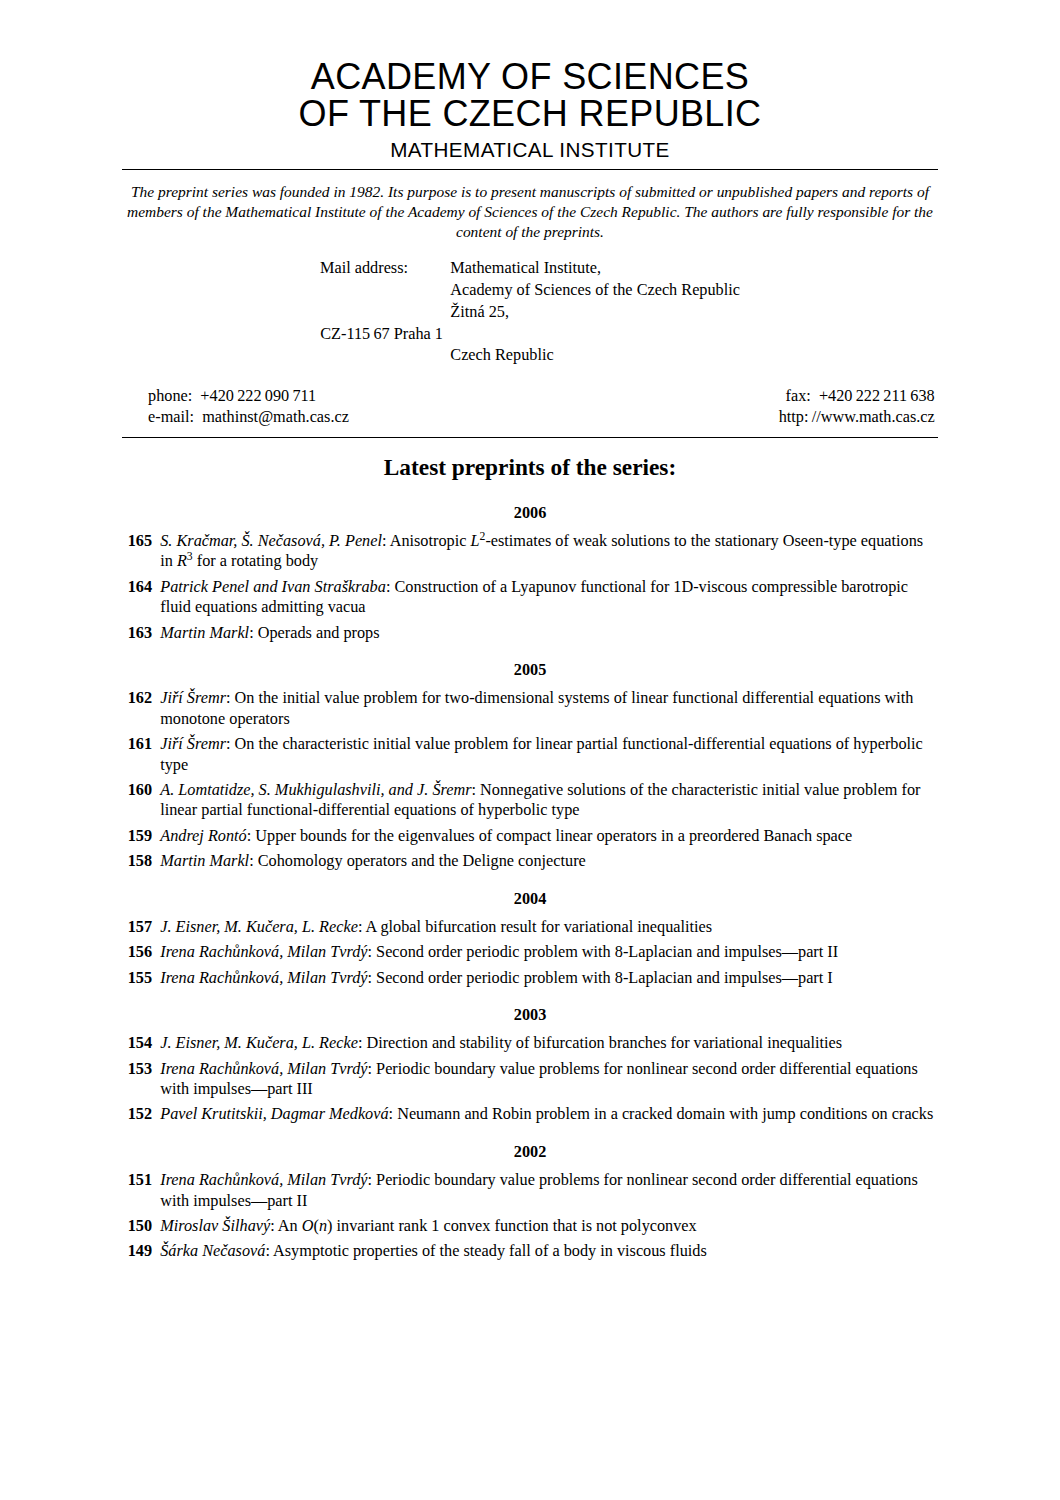ACADEMY OF SCIENCES
OF THE CZECH REPUBLIC
MATHEMATICAL INSTITUTE
The preprint series was founded in 1982. Its purpose is to present manuscripts of submitted or unpublished papers and reports of members of the Mathematical Institute of the Academy of Sciences of the Czech Republic. The authors are fully responsible for the content of the preprints.
| Mail address: | Mathematical Institute, |
| | Academy of Sciences of the Czech Republic |
| | Žitná 25, |
| CZ-115 67 Praha 1 | |
| | Czech Republic |
| phone: +420 222 090 711 | fax: +420 222 211 638 |
| e-mail: mathinst@math.cas.cz | http: //www.math.cas.cz |
Latest preprints of the series:
2006
165 S. Kračmar, Š. Nečasová, P. Penel: Anisotropic L2-estimates of weak solutions to the stationary Oseen-type equations in R3 for a rotating body
164 Patrick Penel and Ivan Straškraba: Construction of a Lyapunov functional for 1D-viscous compressible barotropic fluid equations admitting vacua
163 Martin Markl: Operads and props
2005
162 Jiří Šremr: On the initial value problem for two-dimensional systems of linear functional differential equations with monotone operators
161 Jiří Šremr: On the characteristic initial value problem for linear partial functional-differential equations of hyperbolic type
160 A. Lomtatidze, S. Mukhigulashvili, and J. Šremr: Nonnegative solutions of the characteristic initial value problem for linear partial functional-differential equations of hyperbolic type
159 Andrej Rontó: Upper bounds for the eigenvalues of compact linear operators in a preordered Banach space
158 Martin Markl: Cohomology operators and the Deligne conjecture
2004
157 J. Eisner, M. Kučera, L. Recke: A global bifurcation result for variational inequalities
156 Irena Rachůnková, Milan Tvrdý: Second order periodic problem with 8-Laplacian and impulses—part II
155 Irena Rachůnková, Milan Tvrdý: Second order periodic problem with 8-Laplacian and impulses—part I
2003
154 J. Eisner, M. Kučera, L. Recke: Direction and stability of bifurcation branches for variational inequalities
153 Irena Rachůnková, Milan Tvrdý: Periodic boundary value problems for nonlinear second order differential equations with impulses—part III
152 Pavel Krutitskii, Dagmar Medková: Neumann and Robin problem in a cracked domain with jump conditions on cracks
2002
151 Irena Rachůnková, Milan Tvrdý: Periodic boundary value problems for nonlinear second order differential equations with impulses—part II
150 Miroslav Šilhavý: An O(n) invariant rank 1 convex function that is not polyconvex
149 Šárka Nečasová: Asymptotic properties of the steady fall of a body in viscous fluids